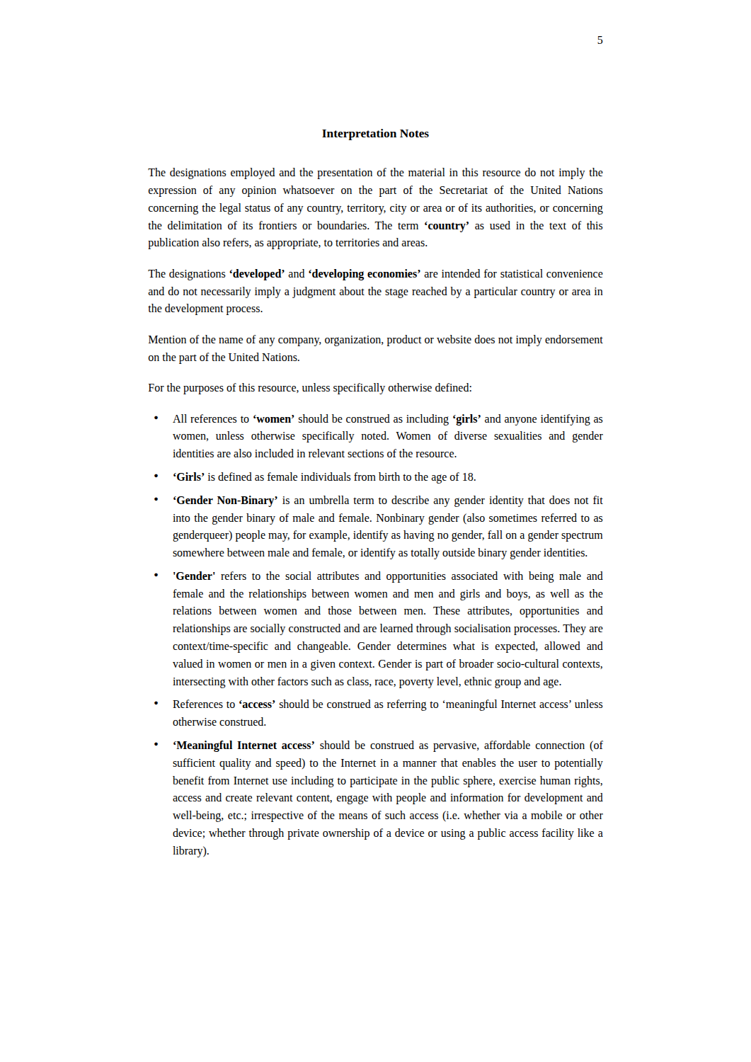5
Interpretation Notes
The designations employed and the presentation of the material in this resource do not imply the expression of any opinion whatsoever on the part of the Secretariat of the United Nations concerning the legal status of any country, territory, city or area or of its authorities, or concerning the delimitation of its frontiers or boundaries. The term ‘country’ as used in the text of this publication also refers, as appropriate, to territories and areas.
The designations ‘developed’ and ‘developing economies’ are intended for statistical convenience and do not necessarily imply a judgment about the stage reached by a particular country or area in the development process.
Mention of the name of any company, organization, product or website does not imply endorsement on the part of the United Nations.
For the purposes of this resource, unless specifically otherwise defined:
All references to ‘women’ should be construed as including ‘girls’ and anyone identifying as women, unless otherwise specifically noted. Women of diverse sexualities and gender identities are also included in relevant sections of the resource.
‘Girls’ is defined as female individuals from birth to the age of 18.
‘Gender Non-Binary’ is an umbrella term to describe any gender identity that does not fit into the gender binary of male and female. Nonbinary gender (also sometimes referred to as genderqueer) people may, for example, identify as having no gender, fall on a gender spectrum somewhere between male and female, or identify as totally outside binary gender identities.
'Gender' refers to the social attributes and opportunities associated with being male and female and the relationships between women and men and girls and boys, as well as the relations between women and those between men. These attributes, opportunities and relationships are socially constructed and are learned through socialisation processes. They are context/time-specific and changeable. Gender determines what is expected, allowed and valued in women or men in a given context. Gender is part of broader socio-cultural contexts, intersecting with other factors such as class, race, poverty level, ethnic group and age.
References to ‘access’ should be construed as referring to ‘meaningful Internet access’ unless otherwise construed.
‘Meaningful Internet access’ should be construed as pervasive, affordable connection (of sufficient quality and speed) to the Internet in a manner that enables the user to potentially benefit from Internet use including to participate in the public sphere, exercise human rights, access and create relevant content, engage with people and information for development and well-being, etc.; irrespective of the means of such access (i.e. whether via a mobile or other device; whether through private ownership of a device or using a public access facility like a library).